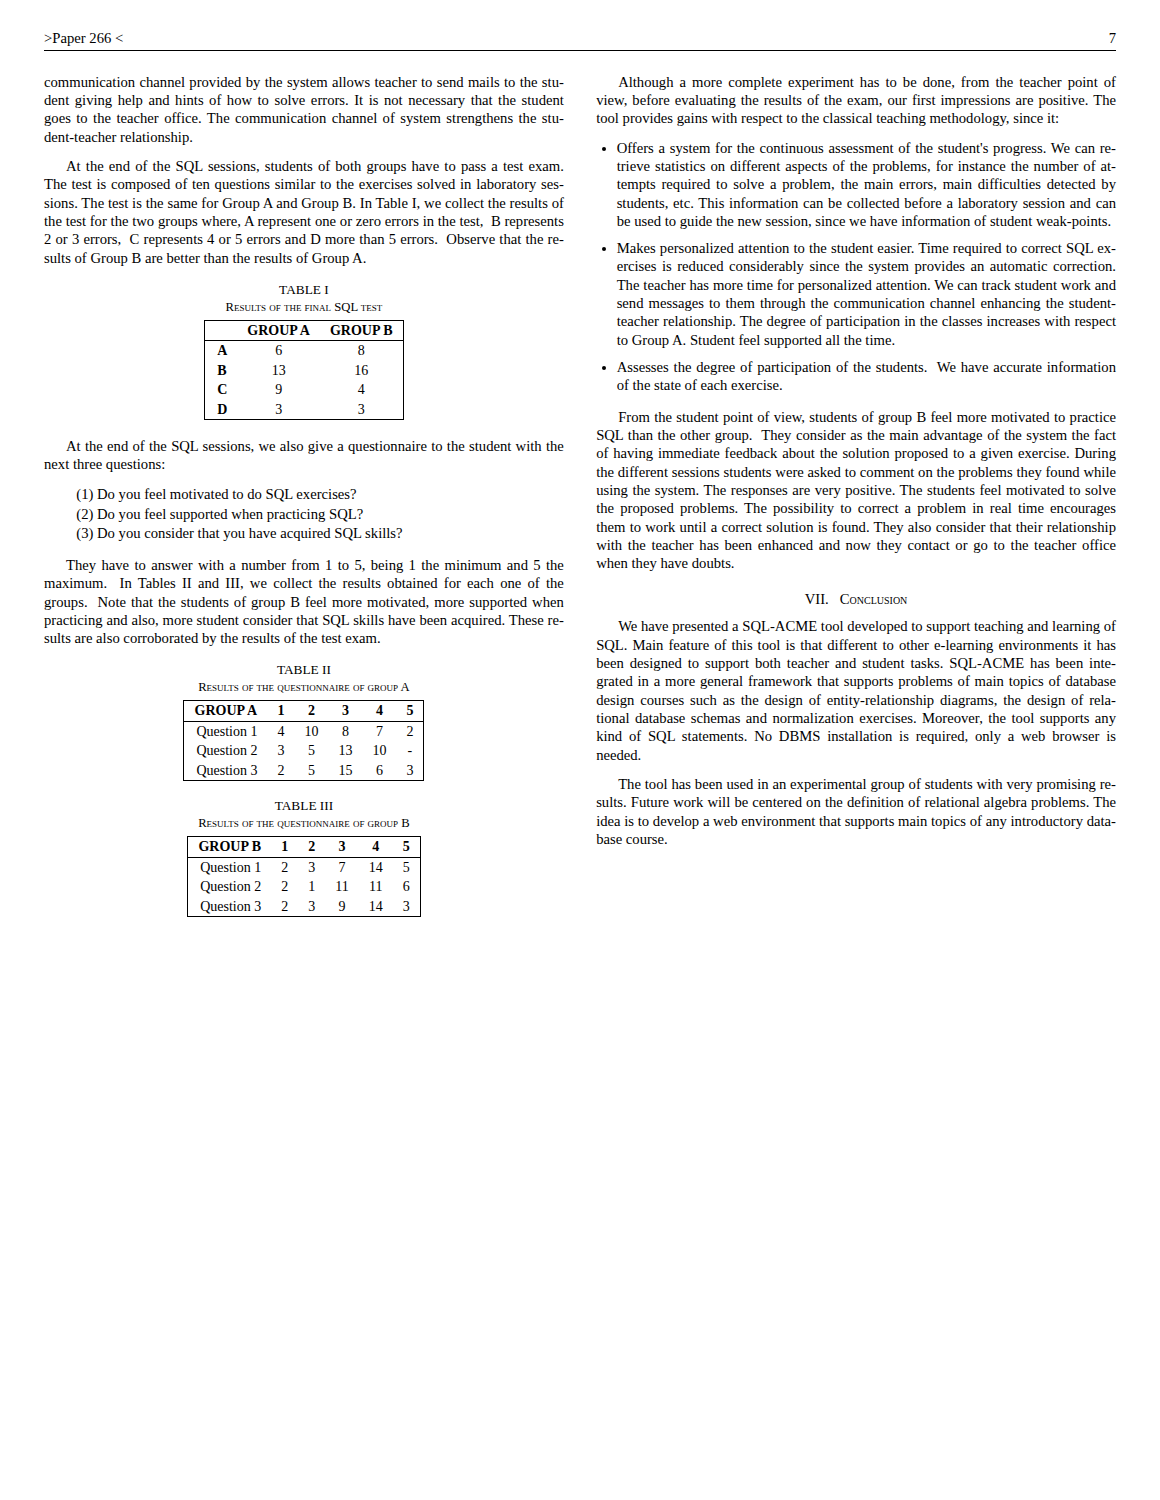>Paper 266 < 7
communication channel provided by the system allows teacher to send mails to the student giving help and hints of how to solve errors. It is not necessary that the student goes to the teacher office. The communication channel of system strengthens the student-teacher relationship.
At the end of the SQL sessions, students of both groups have to pass a test exam. The test is composed of ten questions similar to the exercises solved in laboratory sessions. The test is the same for Group A and Group B. In Table I, we collect the results of the test for the two groups where, A represent one or zero errors in the test, B represents 2 or 3 errors, C represents 4 or 5 errors and D more than 5 errors. Observe that the results of Group B are better than the results of Group A.
TABLE I
Results of the final SQL test
| | GROUP A | GROUP B |
| --- | --- | --- |
| A | 6 | 8 |
| B | 13 | 16 |
| C | 9 | 4 |
| D | 3 | 3 |
At the end of the SQL sessions, we also give a questionnaire to the student with the next three questions:
(1) Do you feel motivated to do SQL exercises?
(2) Do you feel supported when practicing SQL?
(3) Do you consider that you have acquired SQL skills?
They have to answer with a number from 1 to 5, being 1 the minimum and 5 the maximum. In Tables II and III, we collect the results obtained for each one of the groups. Note that the students of group B feel more motivated, more supported when practicing and also, more student consider that SQL skills have been acquired. These results are also corroborated by the results of the test exam.
TABLE II
Results of the questionnaire of group A
| GROUP A | 1 | 2 | 3 | 4 | 5 |
| --- | --- | --- | --- | --- | --- |
| Question 1 | 4 | 10 | 8 | 7 | 2 |
| Question 2 | 3 | 5 | 13 | 10 | - |
| Question 3 | 2 | 5 | 15 | 6 | 3 |
TABLE III
Results of the questionnaire of group B
| GROUP B | 1 | 2 | 3 | 4 | 5 |
| --- | --- | --- | --- | --- | --- |
| Question 1 | 2 | 3 | 7 | 14 | 5 |
| Question 2 | 2 | 1 | 11 | 11 | 6 |
| Question 3 | 2 | 3 | 9 | 14 | 3 |
Although a more complete experiment has to be done, from the teacher point of view, before evaluating the results of the exam, our first impressions are positive. The tool provides gains with respect to the classical teaching methodology, since it:
Offers a system for the continuous assessment of the student's progress. We can retrieve statistics on different aspects of the problems, for instance the number of attempts required to solve a problem, the main errors, main difficulties detected by students, etc. This information can be collected before a laboratory session and can be used to guide the new session, since we have information of student weak-points.
Makes personalized attention to the student easier. Time required to correct SQL exercises is reduced considerably since the system provides an automatic correction. The teacher has more time for personalized attention. We can track student work and send messages to them through the communication channel enhancing the student-teacher relationship. The degree of participation in the classes increases with respect to Group A. Student feel supported all the time.
Assesses the degree of participation of the students. We have accurate information of the state of each exercise.
From the student point of view, students of group B feel more motivated to practice SQL than the other group. They consider as the main advantage of the system the fact of having immediate feedback about the solution proposed to a given exercise. During the different sessions students were asked to comment on the problems they found while using the system. The responses are very positive. The students feel motivated to solve the proposed problems. The possibility to correct a problem in real time encourages them to work until a correct solution is found. They also consider that their relationship with the teacher has been enhanced and now they contact or go to the teacher office when they have doubts.
VII. Conclusion
We have presented a SQL-ACME tool developed to support teaching and learning of SQL. Main feature of this tool is that different to other e-learning environments it has been designed to support both teacher and student tasks. SQL-ACME has been integrated in a more general framework that supports problems of main topics of database design courses such as the design of entity-relationship diagrams, the design of relational database schemas and normalization exercises. Moreover, the tool supports any kind of SQL statements. No DBMS installation is required, only a web browser is needed.
The tool has been used in an experimental group of students with very promising results. Future work will be centered on the definition of relational algebra problems. The idea is to develop a web environment that supports main topics of any introductory database course.